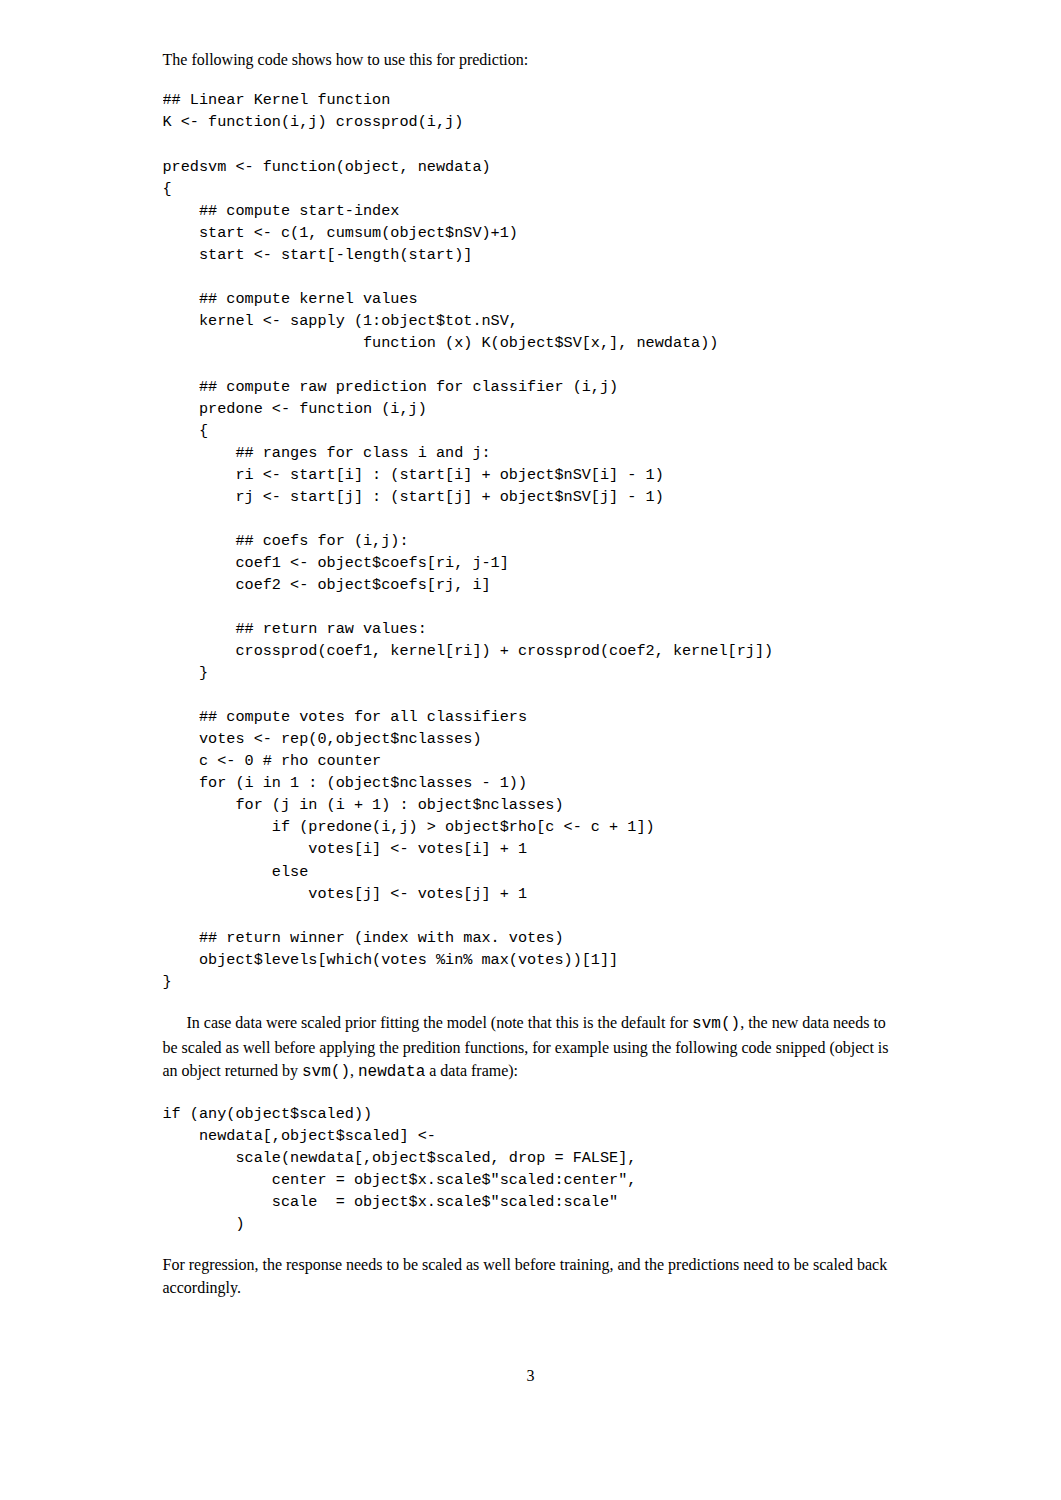The following code shows how to use this for prediction:
## Linear Kernel function
K <- function(i,j) crossprod(i,j)

predsvm <- function(object, newdata)
{
    ## compute start-index
    start <- c(1, cumsum(object$nSV)+1)
    start <- start[-length(start)]

    ## compute kernel values
    kernel <- sapply (1:object$tot.nSV,
                      function (x) K(object$SV[x,], newdata))

    ## compute raw prediction for classifier (i,j)
    predone <- function (i,j)
    {
        ## ranges for class i and j:
        ri <- start[i] : (start[i] + object$nSV[i] - 1)
        rj <- start[j] : (start[j] + object$nSV[j] - 1)

        ## coefs for (i,j):
        coef1 <- object$coefs[ri, j-1]
        coef2 <- object$coefs[rj, i]

        ## return raw values:
        crossprod(coef1, kernel[ri]) + crossprod(coef2, kernel[rj])
    }

    ## compute votes for all classifiers
    votes <- rep(0,object$nclasses)
    c <- 0 # rho counter
    for (i in 1 : (object$nclasses - 1))
        for (j in (i + 1) : object$nclasses)
            if (predone(i,j) > object$rho[c <- c + 1])
                votes[i] <- votes[i] + 1
            else
                votes[j] <- votes[j] + 1

    ## return winner (index with max. votes)
    object$levels[which(votes %in% max(votes))[1]]
}
In case data were scaled prior fitting the model (note that this is the default for svm(), the new data needs to be scaled as well before applying the predition functions, for example using the following code snipped (object is an object returned by svm(), newdata a data frame):
if (any(object$scaled))
    newdata[,object$scaled] <-
        scale(newdata[,object$scaled, drop = FALSE],
            center = object$x.scale$"scaled:center",
            scale  = object$x.scale$"scaled:scale"
        )
For regression, the response needs to be scaled as well before training, and the predictions need to be scaled back accordingly.
3